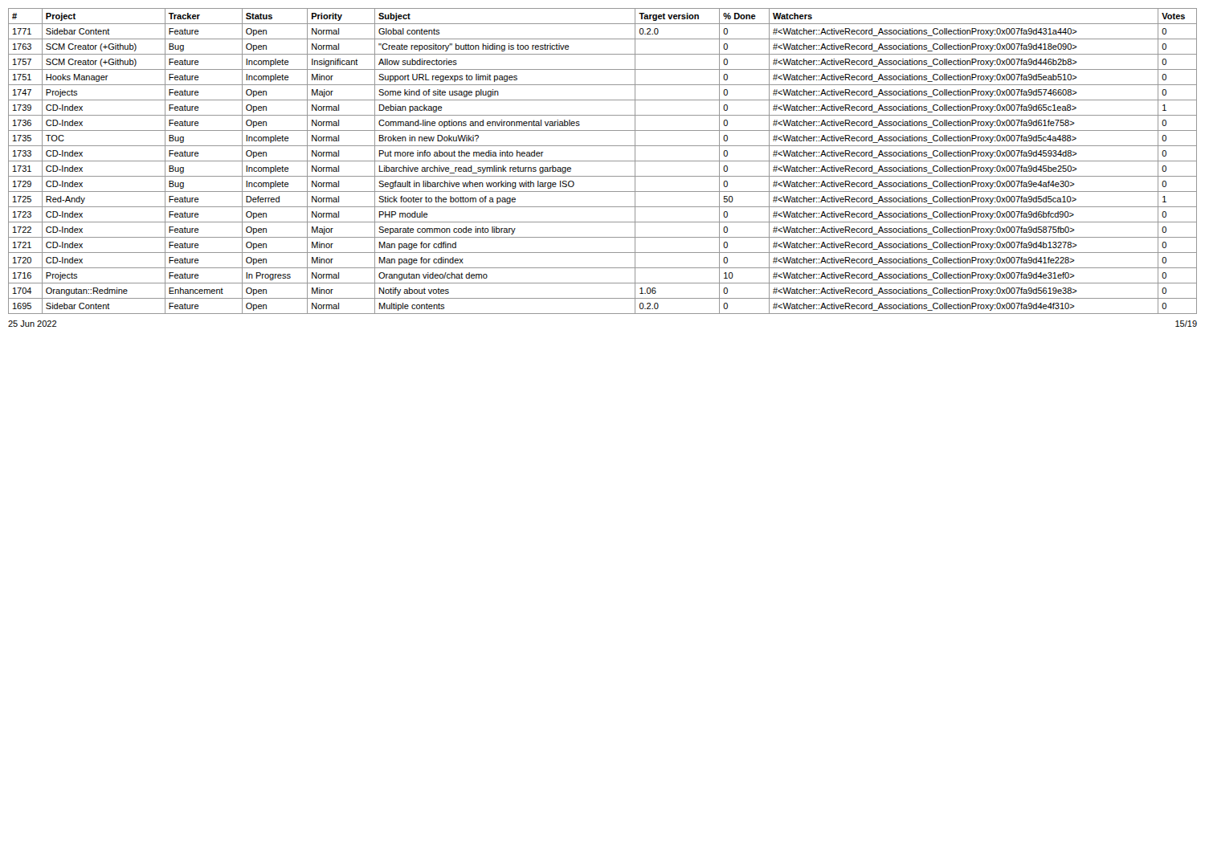| # | Project | Tracker | Status | Priority | Subject | Target version | % Done | Watchers | Votes |
| --- | --- | --- | --- | --- | --- | --- | --- | --- | --- |
| 1771 | Sidebar Content | Feature | Open | Normal | Global contents | 0.2.0 | 0 | #<Watcher::ActiveRecord_Associations_CollectionProxy:0x007fa9d431a440> | 0 |
| 1763 | SCM Creator (+Github) | Bug | Open | Normal | "Create repository" button hiding is too restrictive | | 0 | #<Watcher::ActiveRecord_Associations_CollectionProxy:0x007fa9d418e090> | 0 |
| 1757 | SCM Creator (+Github) | Feature | Incomplete | Insignificant | Allow subdirectories | | 0 | #<Watcher::ActiveRecord_Associations_CollectionProxy:0x007fa9d446b2b8> | 0 |
| 1751 | Hooks Manager | Feature | Incomplete | Minor | Support URL regexps to limit pages | | 0 | #<Watcher::ActiveRecord_Associations_CollectionProxy:0x007fa9d5eab510> | 0 |
| 1747 | Projects | Feature | Open | Major | Some kind of site usage plugin | | 0 | #<Watcher::ActiveRecord_Associations_CollectionProxy:0x007fa9d5746608> | 0 |
| 1739 | CD-Index | Feature | Open | Normal | Debian package | | 0 | #<Watcher::ActiveRecord_Associations_CollectionProxy:0x007fa9d65c1ea8> | 1 |
| 1736 | CD-Index | Feature | Open | Normal | Command-line options and environmental variables | | 0 | #<Watcher::ActiveRecord_Associations_CollectionProxy:0x007fa9d61fe758> | 0 |
| 1735 | TOC | Bug | Incomplete | Normal | Broken in new DokuWiki? | | 0 | #<Watcher::ActiveRecord_Associations_CollectionProxy:0x007fa9d5c4a488> | 0 |
| 1733 | CD-Index | Feature | Open | Normal | Put more info about the media into header | | 0 | #<Watcher::ActiveRecord_Associations_CollectionProxy:0x007fa9d45934d8> | 0 |
| 1731 | CD-Index | Bug | Incomplete | Normal | Libarchive archive_read_symlink returns garbage | | 0 | #<Watcher::ActiveRecord_Associations_CollectionProxy:0x007fa9d45be250> | 0 |
| 1729 | CD-Index | Bug | Incomplete | Normal | Segfault in libarchive when working with large ISO | | 0 | #<Watcher::ActiveRecord_Associations_CollectionProxy:0x007fa9e4af4e30> | 0 |
| 1725 | Red-Andy | Feature | Deferred | Normal | Stick footer to the bottom of a page | | 50 | #<Watcher::ActiveRecord_Associations_CollectionProxy:0x007fa9d5d5ca10> | 1 |
| 1723 | CD-Index | Feature | Open | Normal | PHP module | | 0 | #<Watcher::ActiveRecord_Associations_CollectionProxy:0x007fa9d6bfcd90> | 0 |
| 1722 | CD-Index | Feature | Open | Major | Separate common code into library | | 0 | #<Watcher::ActiveRecord_Associations_CollectionProxy:0x007fa9d5875fb0> | 0 |
| 1721 | CD-Index | Feature | Open | Minor | Man page for cdfind | | 0 | #<Watcher::ActiveRecord_Associations_CollectionProxy:0x007fa9d4b13278> | 0 |
| 1720 | CD-Index | Feature | Open | Minor | Man page for cdindex | | 0 | #<Watcher::ActiveRecord_Associations_CollectionProxy:0x007fa9d41fe228> | 0 |
| 1716 | Projects | Feature | In Progress | Normal | Orangutan video/chat demo | | 10 | #<Watcher::ActiveRecord_Associations_CollectionProxy:0x007fa9d4e31ef0> | 0 |
| 1704 | Orangutan::Redmine | Enhancement | Open | Minor | Notify about votes | 1.06 | 0 | #<Watcher::ActiveRecord_Associations_CollectionProxy:0x007fa9d5619e38> | 0 |
| 1695 | Sidebar Content | Feature | Open | Normal | Multiple contents | 0.2.0 | 0 | #<Watcher::ActiveRecord_Associations_CollectionProxy:0x007fa9d4e4f310> | 0 |
25 Jun 2022 15/19